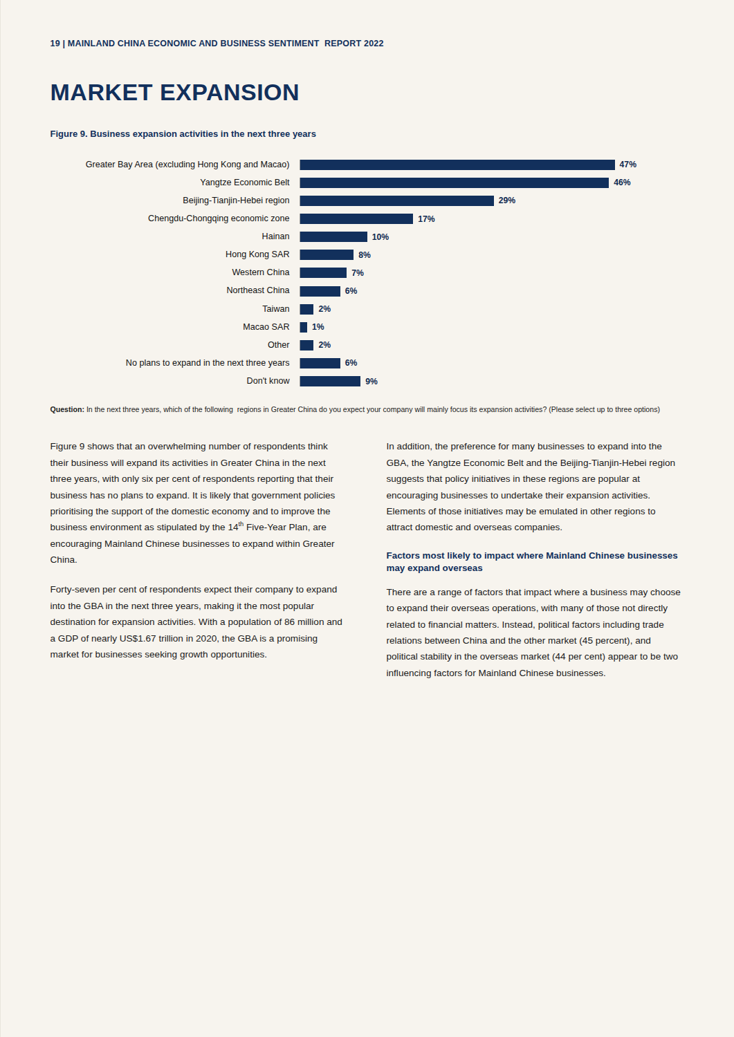19 | Mainland China Economic and Business Sentiment Report 2022
MARKET EXPANSION
Figure 9. Business expansion activities in the next three years
Greater Bay Area (excluding Hong Kong and Macao)
47%
Yangtze Economic Belt
46%
Beijing-Tianjin-Hebei region
29%
Chengdu-Chongqing economic zone
17%
Hainan
10%
Hong Kong SAR
8%
Western China
7%
Northeast China
6%
Taiwan
2%
Macao SAR
1%
Other
2%
No plans to expand in the next three years
6%
Don't know
9%
Question: In the next three years, which of the following regions in Greater China do you expect your company will mainly focus its expansion activities? (Please select up to three options)
Figure 9 shows that an overwhelming number of respondents think their business will expand its activities in Greater China in the next three years, with only six per cent of respondents reporting that their business has no plans to expand. It is likely that government policies prioritising the support of the domestic economy and to improve the business environment as stipulated by the 14th Five-Year Plan, are encouraging Mainland Chinese businesses to expand within Greater China.
Forty-seven per cent of respondents expect their company to expand into the GBA in the next three years, making it the most popular destination for expansion activities. With a population of 86 million and a GDP of nearly US$1.67 trillion in 2020, the GBA is a promising market for businesses seeking growth opportunities.
In addition, the preference for many businesses to expand into the GBA, the Yangtze Economic Belt and the Beijing-Tianjin-Hebei region suggests that policy initiatives in these regions are popular at encouraging businesses to undertake their expansion activities. Elements of those initiatives may be emulated in other regions to attract domestic and overseas companies.
Factors most likely to impact where Mainland Chinese businesses may expand overseas
There are a range of factors that impact where a business may choose to expand their overseas operations, with many of those not directly related to financial matters. Instead, political factors including trade relations between China and the other market (45 percent), and political stability in the overseas market (44 per cent) appear to be two influencing factors for Mainland Chinese businesses.